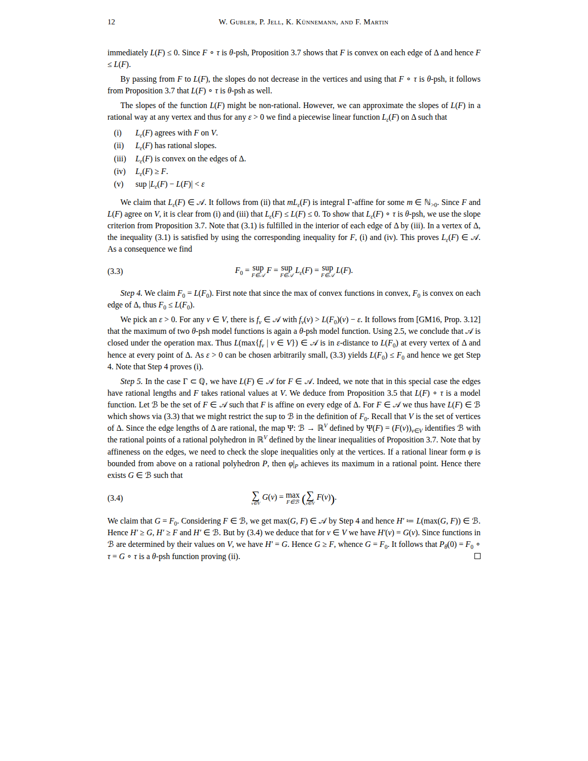12 W. Gubler, P. Jell, K. Künnemann, and F. Martin
immediately L(F) ≤ 0. Since F ∘ τ is θ-psh, Proposition 3.7 shows that F is convex on each edge of Δ and hence F ≤ L(F).
By passing from F to L(F), the slopes do not decrease in the vertices and using that F ∘ τ is θ-psh, it follows from Proposition 3.7 that L(F) ∘ τ is θ-psh as well.
The slopes of the function L(F) might be non-rational. However, we can approximate the slopes of L(F) in a rational way at any vertex and thus for any ε > 0 we find a piecewise linear function Lε(F) on Δ such that
(i) Lε(F) agrees with F on V.
(ii) Lε(F) has rational slopes.
(iii) Lε(F) is convex on the edges of Δ.
(iv) Lε(F) ≥ F.
(v) sup |Lε(F) − L(F)| < ε
We claim that Lε(F) ∈ 𝒜. It follows from (ii) that mLε(F) is integral Γ-affine for some m ∈ ℕ>0. Since F and L(F) agree on V, it is clear from (i) and (iii) that Lε(F) ≤ L(F) ≤ 0. To show that Lε(F) ∘ τ is θ-psh, we use the slope criterion from Proposition 3.7. Note that (3.1) is fulfilled in the interior of each edge of Δ by (iii). In a vertex of Δ, the inequality (3.1) is satisfied by using the corresponding inequality for F, (i) and (iv). This proves Lε(F) ∈ 𝒜. As a consequence we find
(3.3) F0 = sup F∈𝒜 F = sup F∈𝒜 Lε(F) = sup F∈𝒜 L(F).
Step 4. We claim F0 = L(F0). First note that since the max of convex functions in convex, F0 is convex on each edge of Δ, thus F0 ≤ L(F0).
We pick an ε > 0. For any v ∈ V, there is fv ∈ 𝒜 with fv(v) > L(F0)(v) − ε. It follows from [GM16, Prop. 3.12] that the maximum of two θ-psh model functions is again a θ-psh model function. Using 2.5, we conclude that 𝒜 is closed under the operation max. Thus L(max{fv | v ∈ V}) ∈ 𝒜 is in ε-distance to L(F0) at every vertex of Δ and hence at every point of Δ. As ε > 0 can be chosen arbitrarily small, (3.3) yields L(F0) ≤ F0 and hence we get Step 4. Note that Step 4 proves (i).
Step 5. In the case Γ ⊂ ℚ, we have L(F) ∈ 𝒜 for F ∈ 𝒜. Indeed, we note that in this special case the edges have rational lengths and F takes rational values at V. We deduce from Proposition 3.5 that L(F) ∘ τ is a model function. Let ℬ be the set of F ∈ 𝒜 such that F is affine on every edge of Δ. For F ∈ 𝒜 we thus have L(F) ∈ ℬ which shows via (3.3) that we might restrict the sup to ℬ in the definition of F0. Recall that V is the set of vertices of Δ. Since the edge lengths of Δ are rational, the map Ψ: ℬ → ℝV defined by Ψ(F) = (F(v))v∈V identifies ℬ with the rational points of a rational polyhedron in ℝV defined by the linear inequalities of Proposition 3.7. Note that by affineness on the edges, we need to check the slope inequalities only at the vertices. If a rational linear form φ is bounded from above on a rational polyhedron P, then φ|P achieves its maximum in a rational point. Hence there exists G ∈ ℬ such that
(3.4) ∑v∈V G(v) = max F∈ℬ (∑v∈V F(v)).
We claim that G = F0. Considering F ∈ ℬ, we get max(G, F) ∈ 𝒜 by Step 4 and hence H′ ≔ L(max(G, F)) ∈ ℬ. Hence H′ ≥ G, H′ ≥ F and H′ ∈ ℬ. But by (3.4) we deduce that for v ∈ V we have H′(v) = G(v). Since functions in ℬ are determined by their values on V, we have H′ = G. Hence G ≥ F, whence G = F0. It follows that Pθ(0) = F0 ∘ τ = G ∘ τ is a θ-psh function proving (ii).